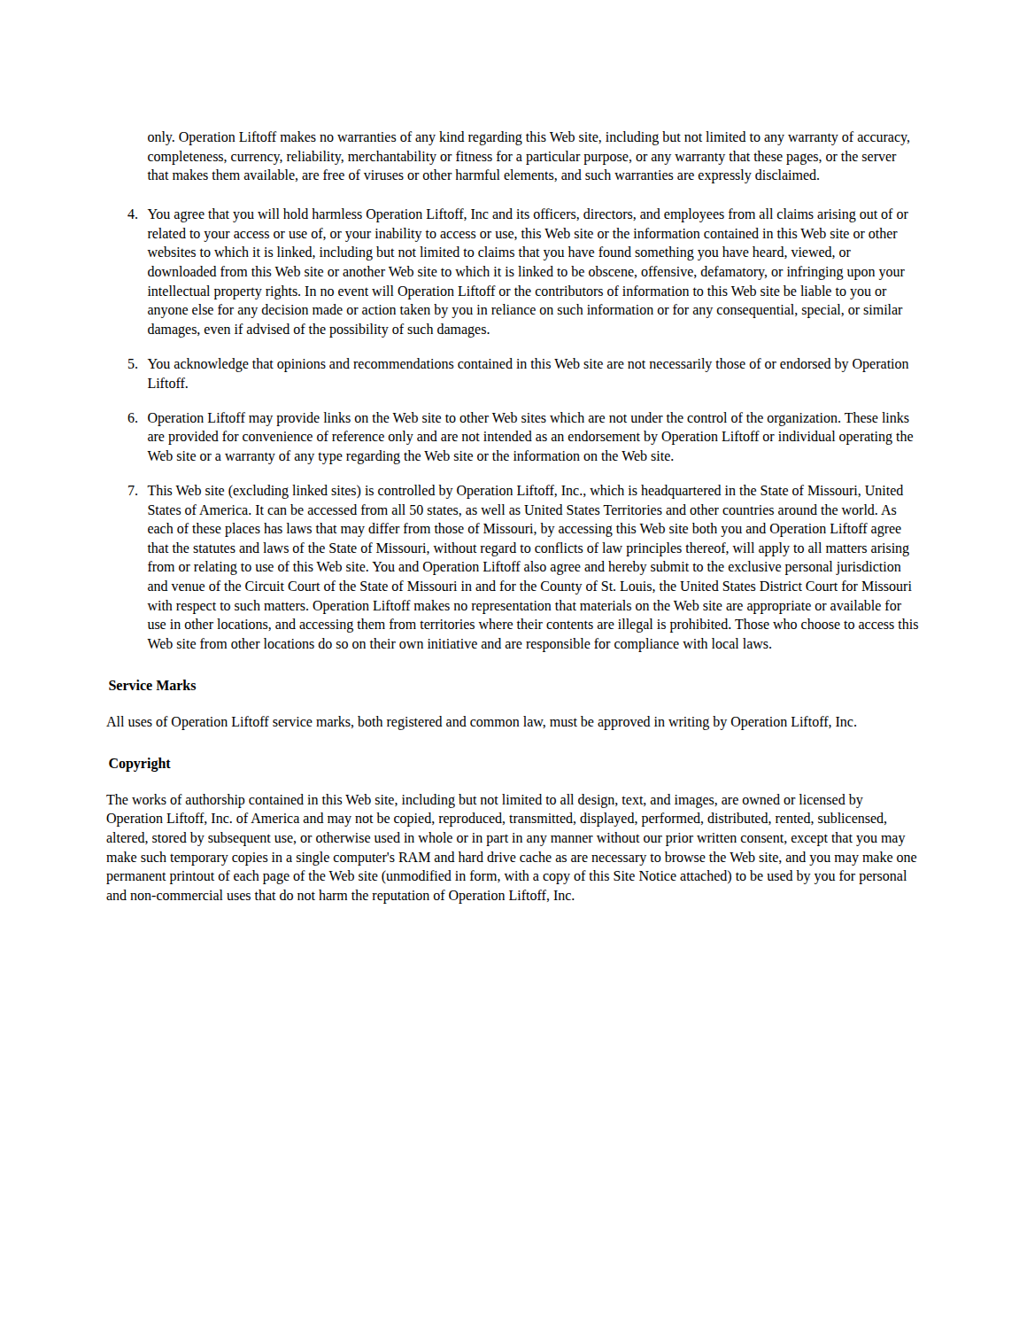only. Operation Liftoff makes no warranties of any kind regarding this Web site, including but not limited to any warranty of accuracy, completeness, currency, reliability, merchantability or fitness for a particular purpose, or any warranty that these pages, or the server that makes them available, are free of viruses or other harmful elements, and such warranties are expressly disclaimed.
You agree that you will hold harmless Operation Liftoff, Inc and its officers, directors, and employees from all claims arising out of or related to your access or use of, or your inability to access or use, this Web site or the information contained in this Web site or other websites to which it is linked, including but not limited to claims that you have found something you have heard, viewed, or downloaded from this Web site or another Web site to which it is linked to be obscene, offensive, defamatory, or infringing upon your intellectual property rights. In no event will Operation Liftoff or the contributors of information to this Web site be liable to you or anyone else for any decision made or action taken by you in reliance on such information or for any consequential, special, or similar damages, even if advised of the possibility of such damages.
You acknowledge that opinions and recommendations contained in this Web site are not necessarily those of or endorsed by Operation Liftoff.
Operation Liftoff may provide links on the Web site to other Web sites which are not under the control of the organization. These links are provided for convenience of reference only and are not intended as an endorsement by Operation Liftoff or individual operating the Web site or a warranty of any type regarding the Web site or the information on the Web site.
This Web site (excluding linked sites) is controlled by Operation Liftoff, Inc., which is headquartered in the State of Missouri, United States of America. It can be accessed from all 50 states, as well as United States Territories and other countries around the world. As each of these places has laws that may differ from those of Missouri, by accessing this Web site both you and Operation Liftoff agree that the statutes and laws of the State of Missouri, without regard to conflicts of law principles thereof, will apply to all matters arising from or relating to use of this Web site. You and Operation Liftoff also agree and hereby submit to the exclusive personal jurisdiction and venue of the Circuit Court of the State of Missouri in and for the County of St. Louis, the United States District Court for Missouri with respect to such matters. Operation Liftoff makes no representation that materials on the Web site are appropriate or available for use in other locations, and accessing them from territories where their contents are illegal is prohibited. Those who choose to access this Web site from other locations do so on their own initiative and are responsible for compliance with local laws.
Service Marks
All uses of Operation Liftoff service marks, both registered and common law, must be approved in writing by Operation Liftoff, Inc.
Copyright
The works of authorship contained in this Web site, including but not limited to all design, text, and images, are owned or licensed by Operation Liftoff, Inc. of America and may not be copied, reproduced, transmitted, displayed, performed, distributed, rented, sublicensed, altered, stored by subsequent use, or otherwise used in whole or in part in any manner without our prior written consent, except that you may make such temporary copies in a single computer's RAM and hard drive cache as are necessary to browse the Web site, and you may make one permanent printout of each page of the Web site (unmodified in form, with a copy of this Site Notice attached) to be used by you for personal and non-commercial uses that do not harm the reputation of Operation Liftoff, Inc.